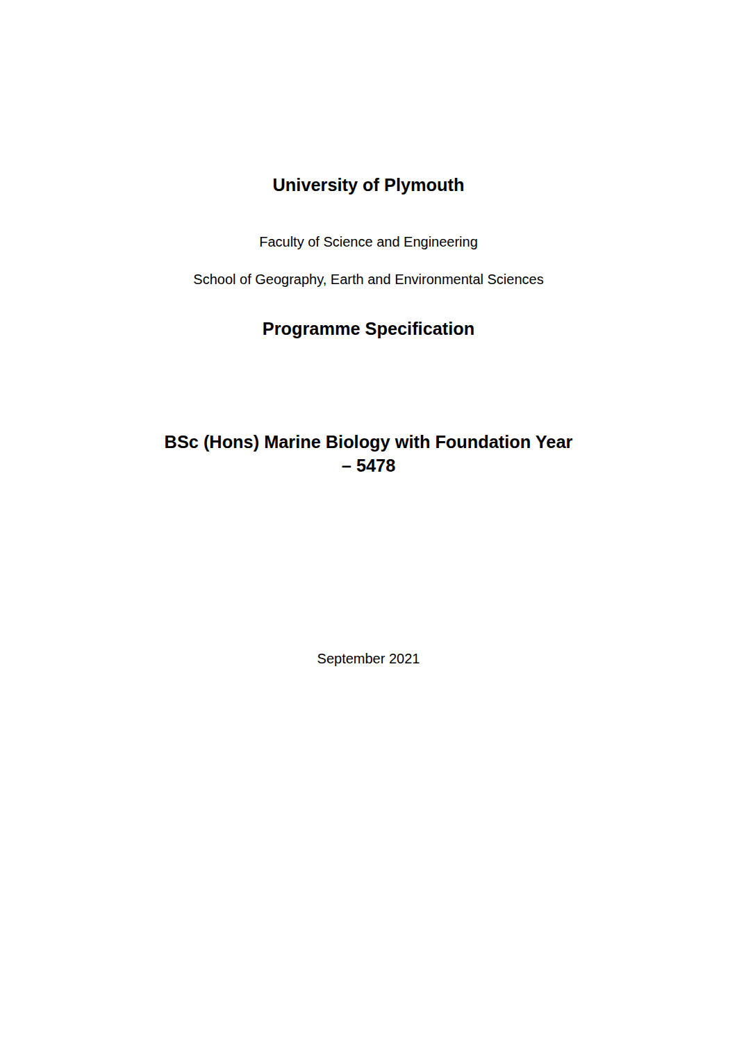University of Plymouth
Faculty of Science and Engineering
School of Geography, Earth and Environmental Sciences
Programme Specification
BSc (Hons) Marine Biology with Foundation Year – 5478
September 2021